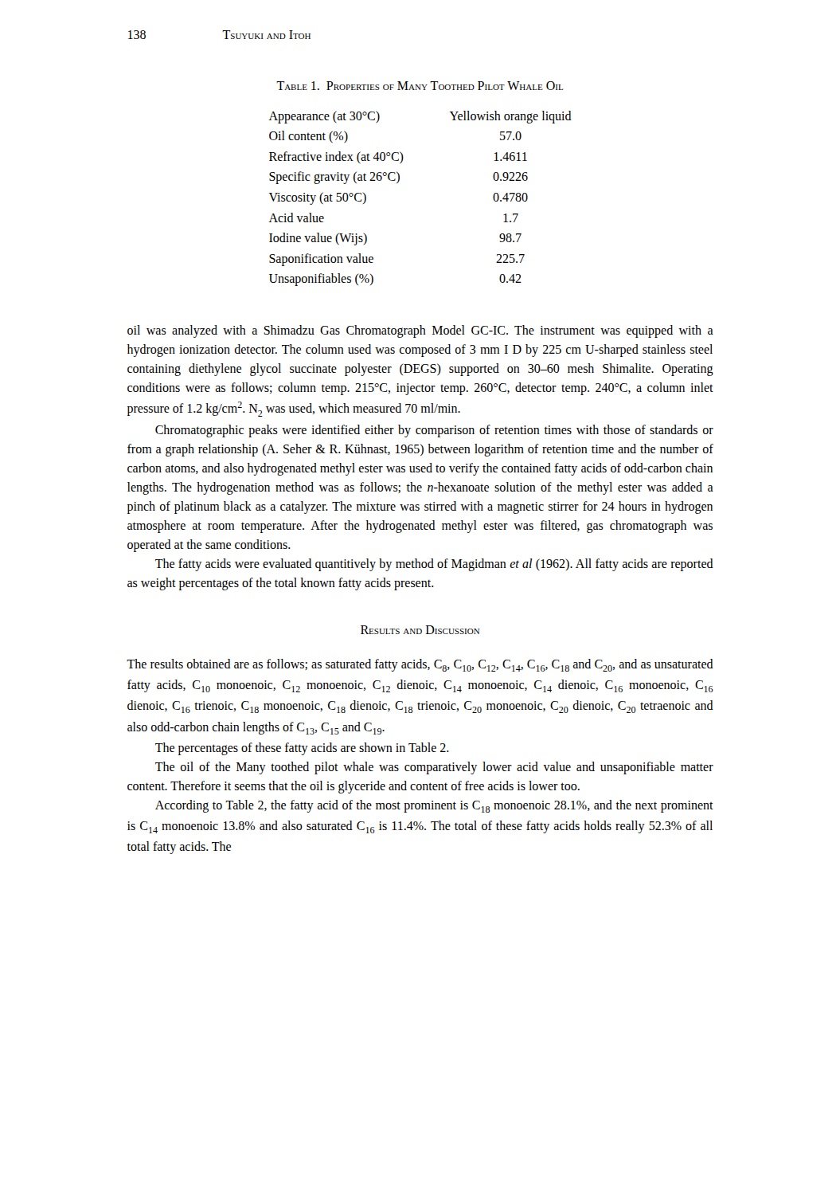138 Tsuyuki and Itoh
Table 1. Properties of Many Toothed Pilot Whale Oil
| Appearance (at 30°C) | Yellowish orange liquid |
| Oil content (%) | 57.0 |
| Refractive index (at 40°C) | 1.4611 |
| Specific gravity (at 26°C) | 0.9226 |
| Viscosity (at 50°C) | 0.4780 |
| Acid value | 1.7 |
| Iodine value (Wijs) | 98.7 |
| Saponification value | 225.7 |
| Unsaponifiables (%) | 0.42 |
oil was analyzed with a Shimadzu Gas Chromatograph Model GC-IC. The instrument was equipped with a hydrogen ionization detector. The column used was composed of 3 mm I D by 225 cm U-sharped stainless steel containing diethylene glycol succinate polyester (DEGS) supported on 30–60 mesh Shimalite. Operating conditions were as follows; column temp. 215°C, injector temp. 260°C, detector temp. 240°C, a column inlet pressure of 1.2 kg/cm2. N2 was used, which measured 70 ml/min.
Chromatographic peaks were identified either by comparison of retention times with those of standards or from a graph relationship (A. Seher & R. Kühnast, 1965) between logarithm of retention time and the number of carbon atoms, and also hydrogenated methyl ester was used to verify the contained fatty acids of odd-carbon chain lengths. The hydrogenation method was as follows; the n-hexanoate solution of the methyl ester was added a pinch of platinum black as a catalyzer. The mixture was stirred with a magnetic stirrer for 24 hours in hydrogen atmosphere at room temperature. After the hydrogenated methyl ester was filtered, gas chromatograph was operated at the same conditions.
The fatty acids were evaluated quantitively by method of Magidman et al (1962). All fatty acids are reported as weight percentages of the total known fatty acids present.
Results and Discussion
The results obtained are as follows; as saturated fatty acids, C8, C10, C12, C14, C16, C18 and C20, and as unsaturated fatty acids, C10 monoenoic, C12 monoenoic, C12 dienoic, C14 monoenoic, C14 dienoic, C16 monoenoic, C16 dienoic, C16 trienoic, C18 monoenoic, C18 dienoic, C18 trienoic, C20 monoenoic, C20 dienoic, C20 tetraenoic and also odd-carbon chain lengths of C13, C15 and C19.
The percentages of these fatty acids are shown in Table 2.
The oil of the Many toothed pilot whale was comparatively lower acid value and unsaponifiable matter content. Therefore it seems that the oil is glyceride and content of free acids is lower too.
According to Table 2, the fatty acid of the most prominent is C18 monoenoic 28.1%, and the next prominent is C14 monoenoic 13.8% and also saturated C16 is 11.4%. The total of these fatty acids holds really 52.3% of all total fatty acids. The